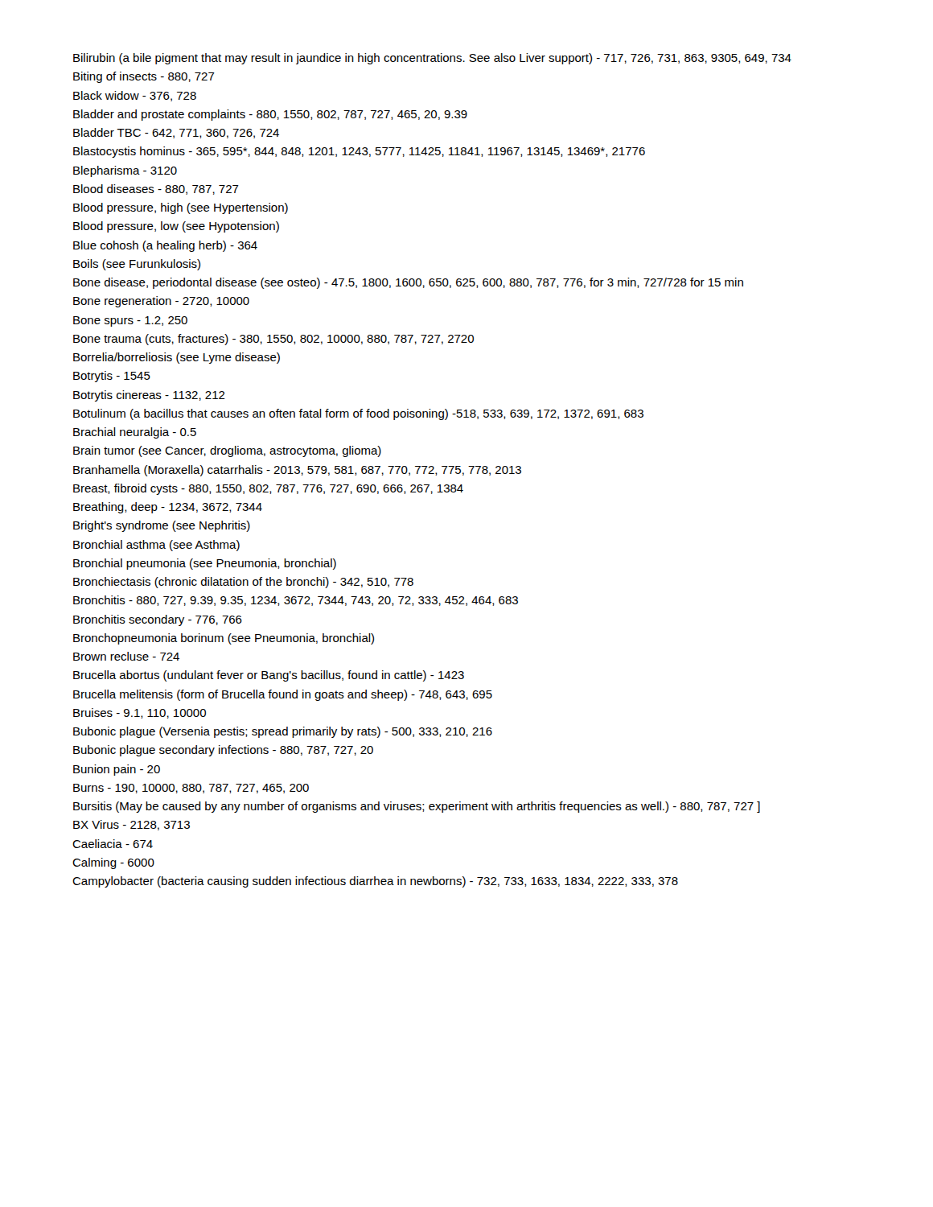Bilirubin (a bile pigment that may result in jaundice in high concentrations. See also Liver support)
- 717, 726, 731, 863, 9305, 649, 734
Biting of insects
- 880, 727
Black widow
- 376, 728
Bladder and prostate complaints
- 880, 1550, 802, 787, 727, 465, 20, 9.39
Bladder TBC
- 642, 771, 360, 726, 724
Blastocystis hominus
- 365, 595*, 844, 848, 1201, 1243, 5777, 11425, 11841, 11967, 13145, 13469*, 21776
Blepharisma
- 3120
Blood diseases
- 880, 787, 727
Blood pressure, high (see Hypertension)
Blood pressure, low (see Hypotension)
Blue cohosh (a healing herb)
- 364
Boils (see Furunkulosis)
Bone disease, periodontal disease (see osteo)
- 47.5, 1800, 1600, 650, 625, 600, 880, 787, 776, for 3 min, 727/728 for 15 min
Bone regeneration
- 2720, 10000
Bone spurs
- 1.2, 250
Bone trauma (cuts, fractures)
- 380, 1550, 802, 10000, 880, 787, 727, 2720
Borrelia/borreliosis (see Lyme disease)
Botrytis
- 1545
Botrytis cinereas
- 1132, 212
Botulinum (a bacillus that causes an often fatal form of food poisoning)
-518, 533, 639, 172, 1372, 691, 683
Brachial neuralgia
- 0.5
Brain tumor (see Cancer, droglioma, astrocytoma, glioma)
Branhamella (Moraxella) catarrhalis
- 2013, 579, 581, 687, 770, 772, 775, 778, 2013
Breast, fibroid cysts
- 880, 1550, 802, 787, 776, 727, 690, 666, 267, 1384
Breathing, deep
- 1234, 3672, 7344
Bright's syndrome (see Nephritis)
Bronchial asthma (see Asthma)
Bronchial pneumonia (see Pneumonia, bronchial)
Bronchiectasis (chronic dilatation of the bronchi)
- 342, 510, 778
Bronchitis
- 880, 727, 9.39, 9.35, 1234, 3672, 7344, 743, 20, 72, 333, 452, 464, 683
Bronchitis secondary
- 776, 766
Bronchopneumonia borinum (see Pneumonia, bronchial)
Brown recluse
- 724
Brucella abortus (undulant fever or Bang's bacillus, found in cattle)
- 1423
Brucella melitensis (form of Brucella found in goats and sheep)
- 748, 643, 695
Bruises
- 9.1, 110, 10000
Bubonic plague (Versenia pestis; spread primarily by rats)
- 500, 333, 210, 216
Bubonic plague secondary infections
- 880, 787, 727, 20
Bunion pain
- 20
Burns
- 190, 10000, 880, 787, 727, 465, 200
Bursitis (May be caused by any number of organisms and viruses; experiment with arthritis frequencies as well.)
- 880, 787, 727 ]
BX Virus
- 2128, 3713
Caeliacia
- 674
Calming
- 6000
Campylobacter (bacteria causing sudden infectious diarrhea in newborns)
- 732, 733, 1633, 1834, 2222, 333, 378